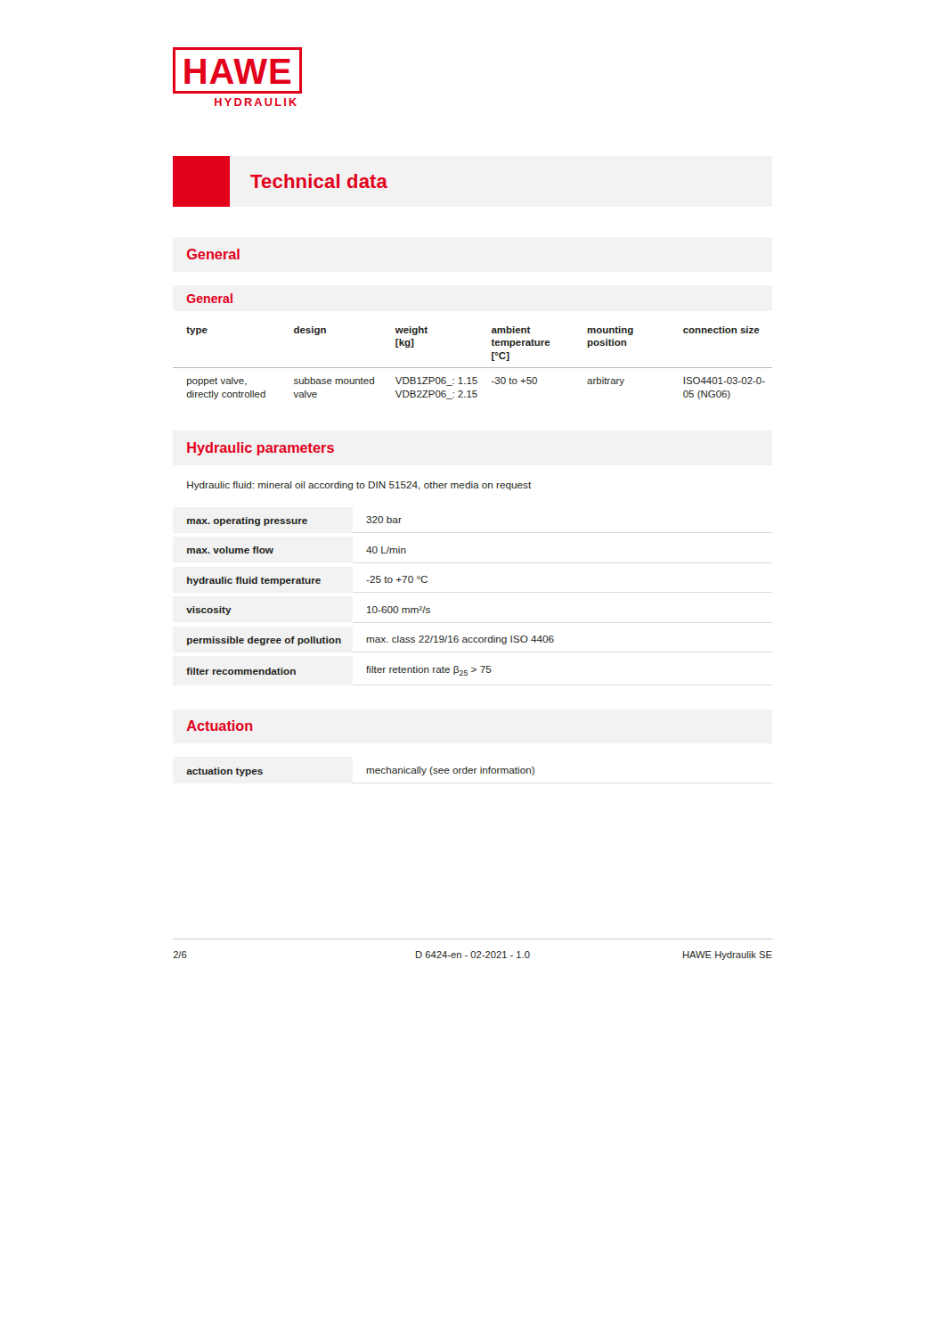HAWE
HYDRAULIK
Technical data
General
General
| type | design | weight [kg] | ambient temperature [°C] | mounting position | connection size |
| --- | --- | --- | --- | --- | --- |
| poppet valve, directly controlled | subbase mounted valve | VDB1ZP06_: 1.15 VDB2ZP06_: 2.15 | -30 to +50 | arbitrary | ISO4401-03-02-0-05 (NG06) |
Hydraulic parameters
Hydraulic fluid: mineral oil according to DIN 51524, other media on request
| max. operating pressure | 320 bar |
| max. volume flow | 40 L/min |
| hydraulic fluid temperature | -25 to +70 °C |
| viscosity | 10-600 mm²/s |
| permissible degree of pollution | max. class 22/19/16 according ISO 4406 |
| filter recommendation | filter retention rate β 25 > 75 |
Actuation
| actuation types | mechanically (see order information) |
2/6
D 6424-en - 02-2021 - 1.0
HAWE Hydraulik SE